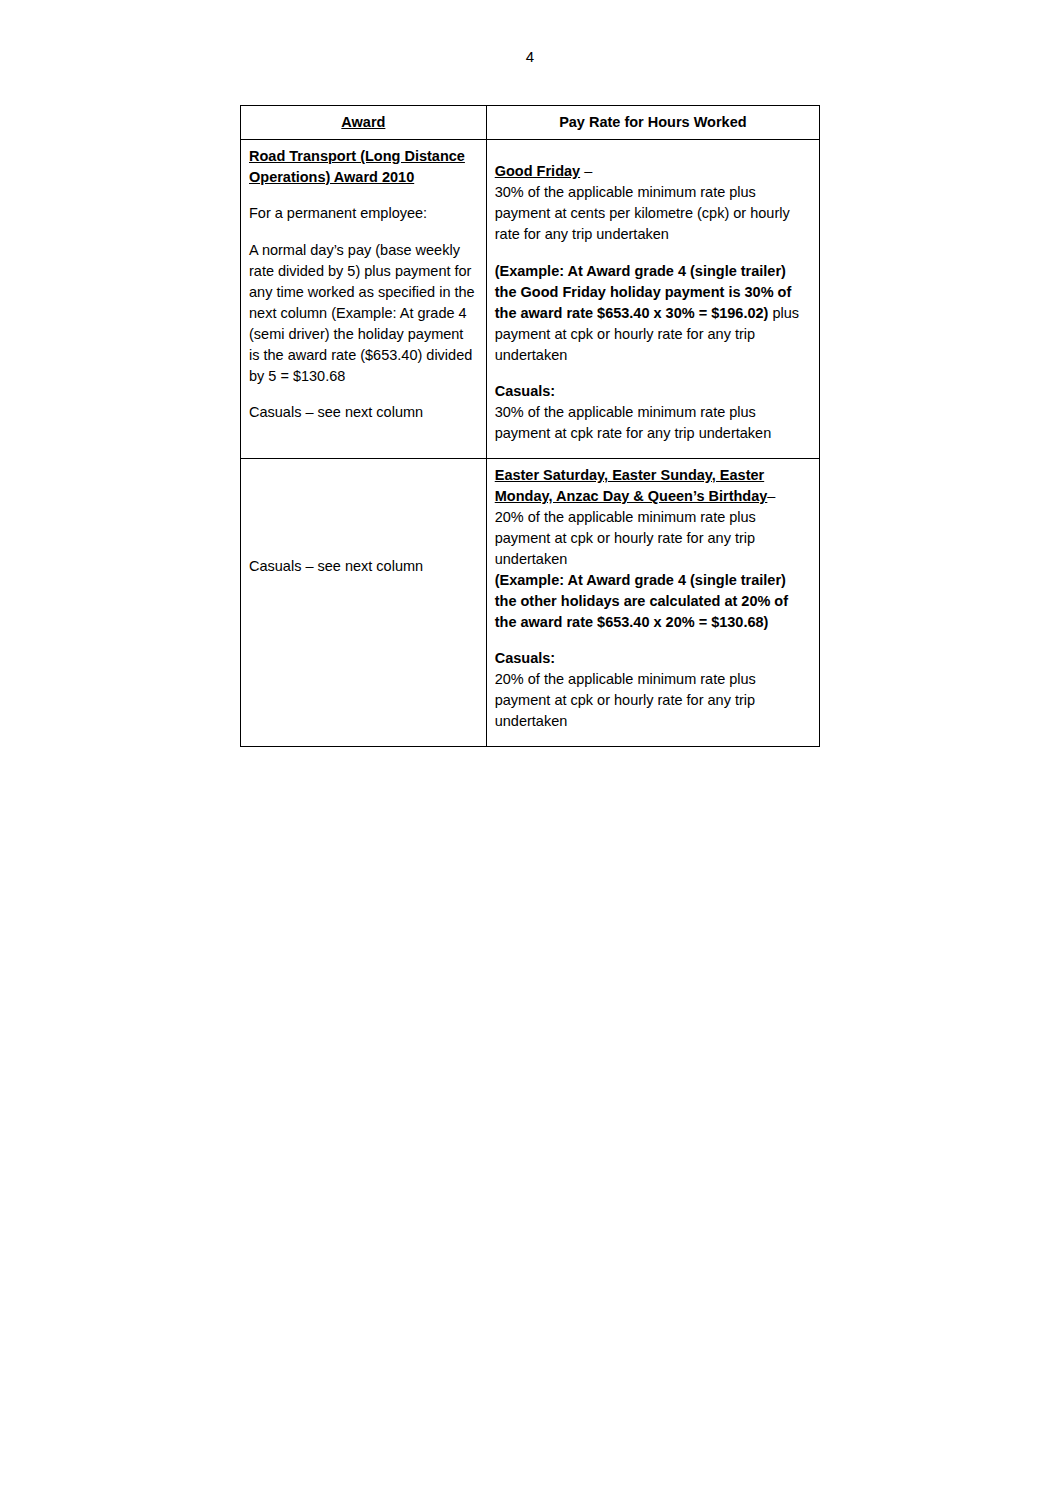4
| Award | Pay Rate for Hours Worked |
| --- | --- |
| Road Transport (Long Distance Operations) Award 2010 For a permanent employee: A normal day’s pay (base weekly rate divided by 5) plus payment for any time worked as specified in the next column (Example: At grade 4 (semi driver) the holiday payment is the award rate ($653.40) divided by 5 = $130.68 Casuals – see next column | Good Friday – 30% of the applicable minimum rate plus payment at cents per kilometre (cpk) or hourly rate for any trip undertaken (Example: At Award grade 4 (single trailer) the Good Friday holiday payment is 30% of the award rate $653.40 x 30% = $196.02) plus payment at cpk or hourly rate for any trip undertaken Casuals: 30% of the applicable minimum rate plus payment at cpk rate for any trip undertaken |
| Casuals – see next column | Easter Saturday, Easter Sunday, Easter Monday, Anzac Day & Queen’s Birthday – 20% of the applicable minimum rate plus payment at cpk or hourly rate for any trip undertaken (Example: At Award grade 4 (single trailer) the other holidays are calculated at 20% of the award rate $653.40 x 20% = $130.68) Casuals: 20% of the applicable minimum rate plus payment at cpk or hourly rate for any trip undertaken |